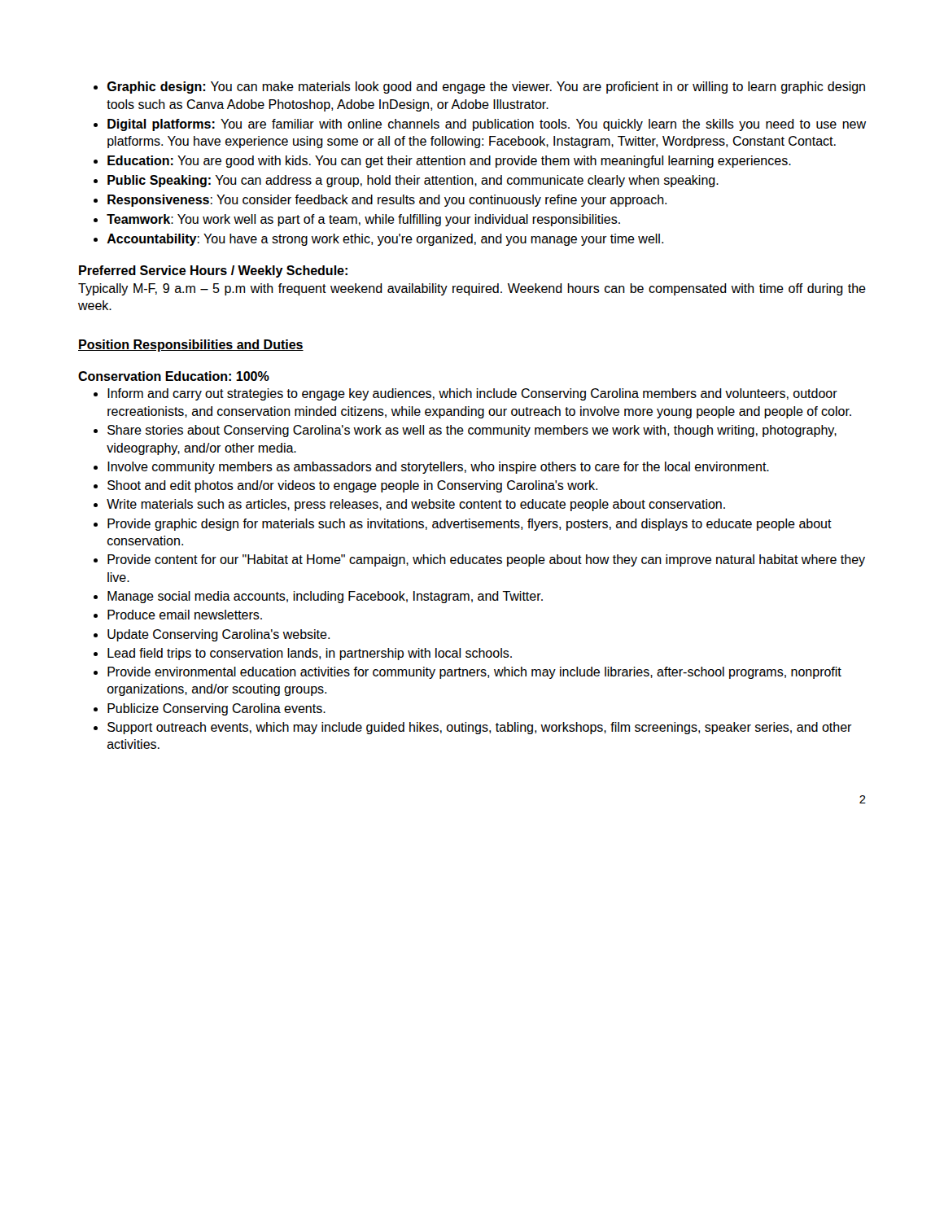Graphic design: You can make materials look good and engage the viewer. You are proficient in or willing to learn graphic design tools such as Canva Adobe Photoshop, Adobe InDesign, or Adobe Illustrator.
Digital platforms: You are familiar with online channels and publication tools. You quickly learn the skills you need to use new platforms. You have experience using some or all of the following: Facebook, Instagram, Twitter, Wordpress, Constant Contact.
Education: You are good with kids. You can get their attention and provide them with meaningful learning experiences.
Public Speaking: You can address a group, hold their attention, and communicate clearly when speaking.
Responsiveness: You consider feedback and results and you continuously refine your approach.
Teamwork: You work well as part of a team, while fulfilling your individual responsibilities.
Accountability: You have a strong work ethic, you're organized, and you manage your time well.
Preferred Service Hours / Weekly Schedule:
Typically M-F, 9 a.m – 5 p.m with frequent weekend availability required. Weekend hours can be compensated with time off during the week.
Position Responsibilities and Duties
Conservation Education: 100%
Inform and carry out strategies to engage key audiences, which include Conserving Carolina members and volunteers, outdoor recreationists, and conservation minded citizens, while expanding our outreach to involve more young people and people of color.
Share stories about Conserving Carolina's work as well as the community members we work with, though writing, photography, videography, and/or other media.
Involve community members as ambassadors and storytellers, who inspire others to care for the local environment.
Shoot and edit photos and/or videos to engage people in Conserving Carolina's work.
Write materials such as articles, press releases, and website content to educate people about conservation.
Provide graphic design for materials such as invitations, advertisements, flyers, posters, and displays to educate people about conservation.
Provide content for our "Habitat at Home" campaign, which educates people about how they can improve natural habitat where they live.
Manage social media accounts, including Facebook, Instagram, and Twitter.
Produce email newsletters.
Update Conserving Carolina's website.
Lead field trips to conservation lands, in partnership with local schools.
Provide environmental education activities for community partners, which may include libraries, after-school programs, nonprofit organizations, and/or scouting groups.
Publicize Conserving Carolina events.
Support outreach events, which may include guided hikes, outings, tabling, workshops, film screenings, speaker series, and other activities.
2